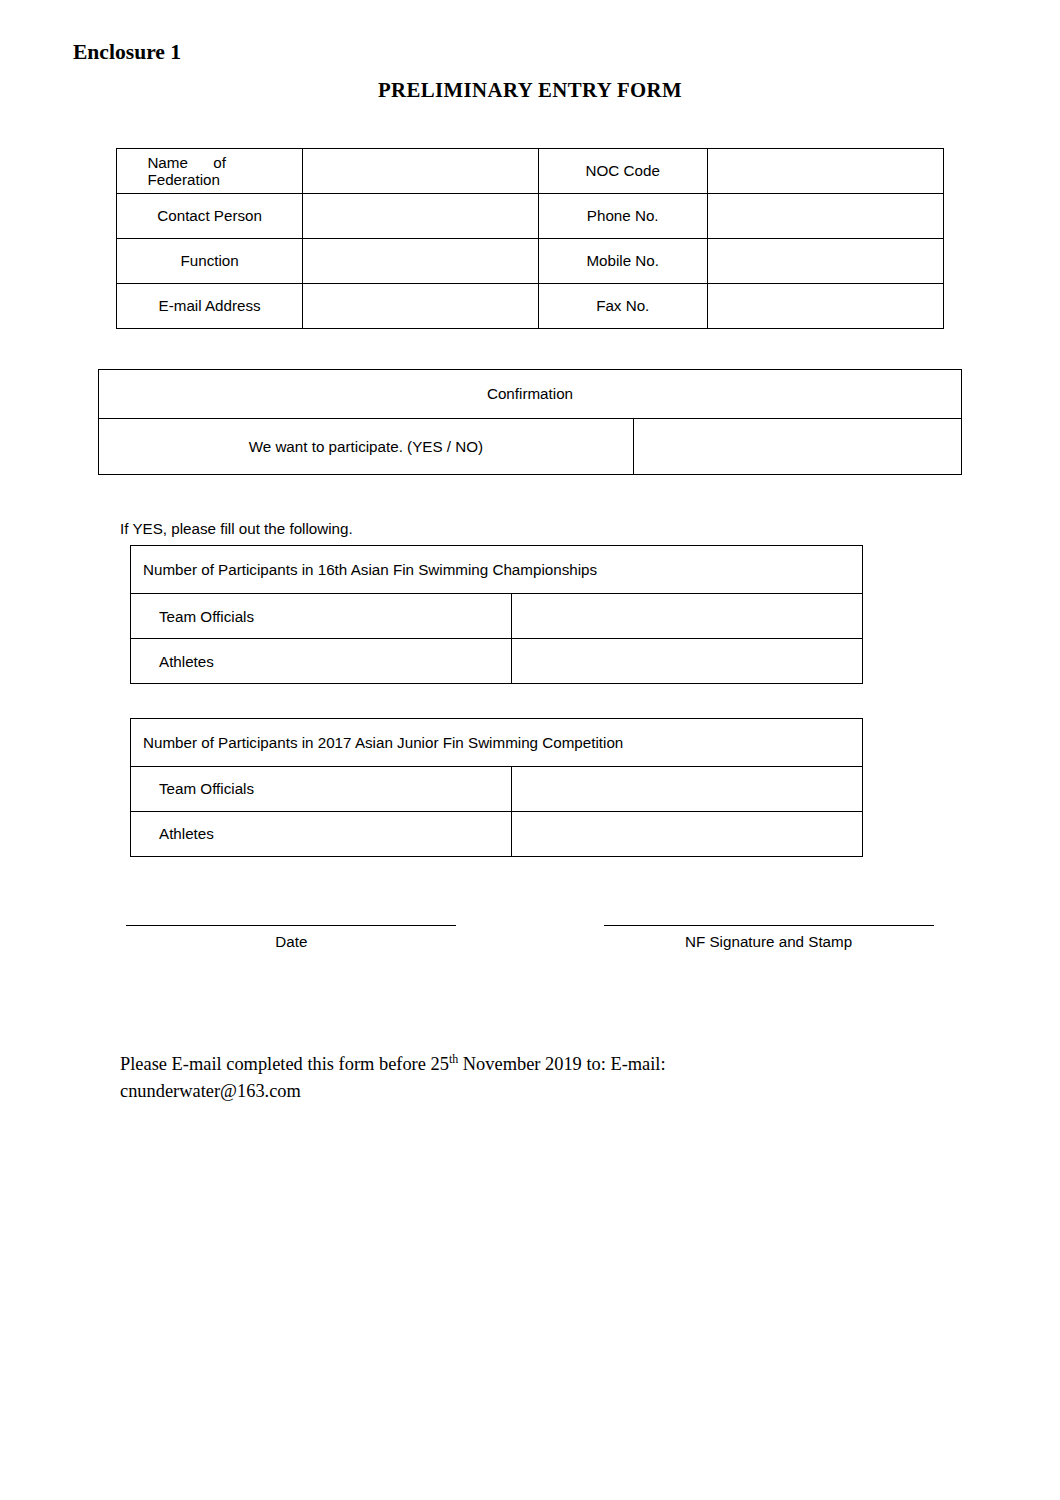Enclosure 1
PRELIMINARY ENTRY FORM
| Name of Federation | | NOC Code | |
| Contact Person | | Phone No. | |
| Function | | Mobile No. | |
| E-mail Address | | Fax No. | |
| Confirmation |
| We want to participate. (YES / NO) | |
If YES, please fill out the following.
| Number of Participants in 16th Asian Fin Swimming Championships |
| Team Officials | |
| Athletes | |
| Number of Participants in 2017 Asian Junior Fin Swimming Competition |
| Team Officials | |
| Athletes | |
Date
NF Signature and Stamp
Please E-mail completed this form before 25th November 2019 to: E-mail:
cnunderwater@163.com